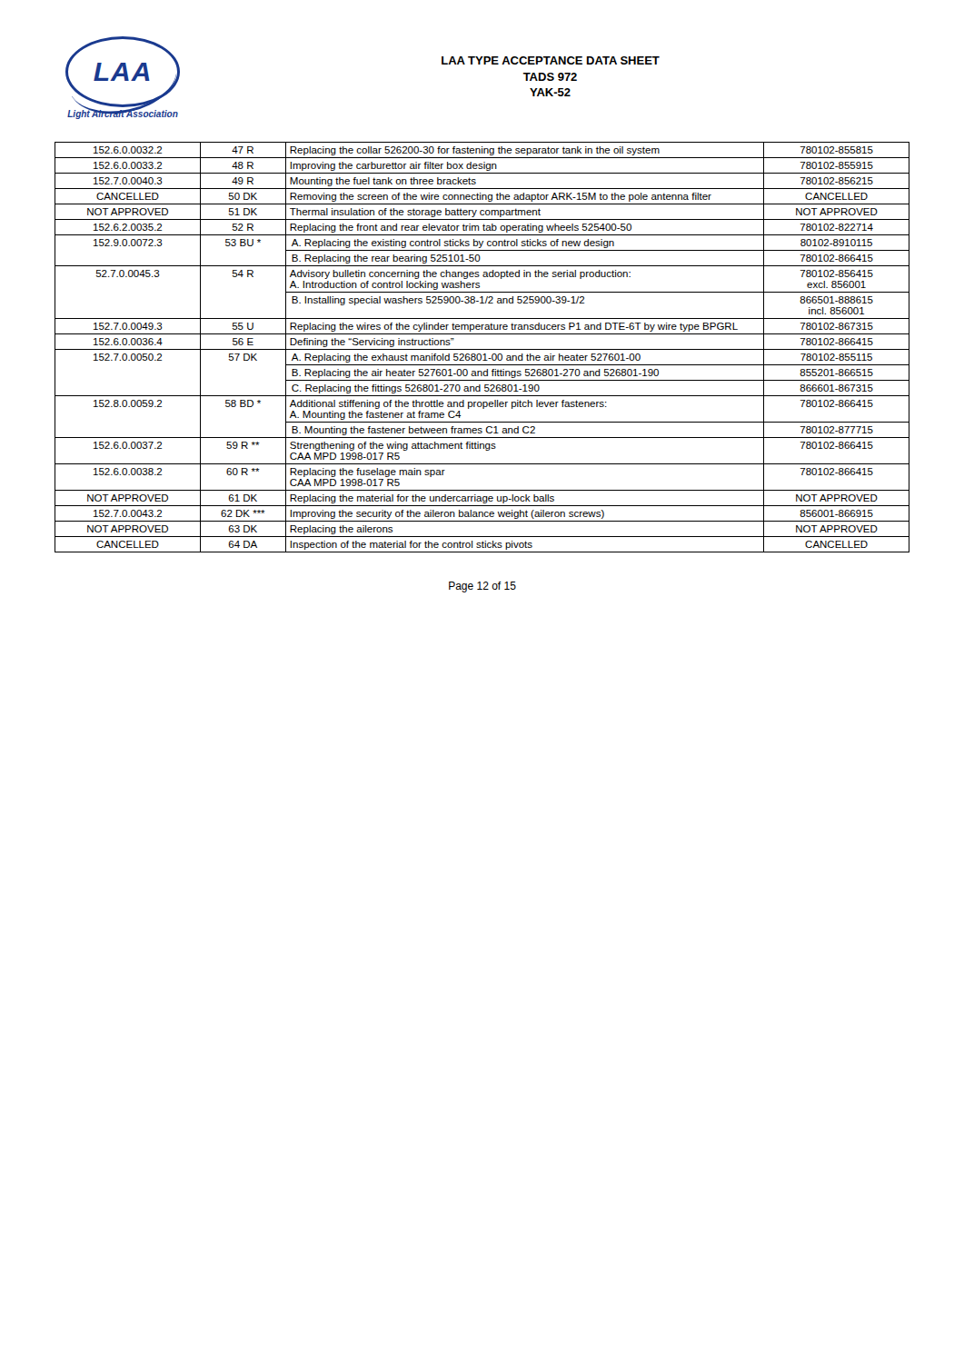LAA
Light Aircraft Association
LAA TYPE ACCEPTANCE DATA SHEET
TADS 972
YAK-52
| 152.6.0.0032.2 | 47 R | Replacing the collar 526200-30 for fastening the separator tank in the oil system | 780102-855815 |
| 152.6.0.0033.2 | 48 R | Improving the carburettor air filter box design | 780102-855915 |
| 152.7.0.0040.3 | 49 R | Mounting the fuel tank on three brackets | 780102-856215 |
| CANCELLED | 50 DK | Removing the screen of the wire connecting the adaptor ARK-15M to the pole antenna filter | CANCELLED |
| NOT APPROVED | 51 DK | Thermal insulation of the storage battery compartment | NOT APPROVED |
| 152.6.2.0035.2 | 52 R | Replacing the front and rear elevator trim tab operating wheels 525400-50 | 780102-822714 |
| 152.9.0.0072.3 | 53 BU * | A. Replacing the existing control sticks by control sticks of new design | 80102-8910115 |
| B. Replacing the rear bearing 525101-50 | 780102-866415 |
| 52.7.0.0045.3 | 54 R | Advisory bulletin concerning the changes adopted in the serial production: A. Introduction of control locking washers | 780102-856415 excl. 856001 |
| B. Installing special washers 525900-38-1/2 and 525900-39-1/2 | 866501-888615 incl. 856001 |
| 152.7.0.0049.3 | 55 U | Replacing the wires of the cylinder temperature transducers P1 and DTE-6T by wire type BPGRL | 780102-867315 |
| 152.6.0.0036.4 | 56 E | Defining the “Servicing instructions” | 780102-866415 |
| 152.7.0.0050.2 | 57 DK | A. Replacing the exhaust manifold 526801-00 and the air heater 527601-00 | 780102-855115 |
| B. Replacing the air heater 527601-00 and fittings 526801-270 and 526801-190 | 855201-866515 |
| C. Replacing the fittings 526801-270 and 526801-190 | 866601-867315 |
| 152.8.0.0059.2 | 58 BD * | Additional stiffening of the throttle and propeller pitch lever fasteners: A. Mounting the fastener at frame C4 | 780102-866415 |
| B. Mounting the fastener between frames C1 and C2 | 780102-877715 |
| 152.6.0.0037.2 | 59 R ** | Strengthening of the wing attachment fittings CAA MPD 1998-017 R5 | 780102-866415 |
| 152.6.0.0038.2 | 60 R ** | Replacing the fuselage main spar CAA MPD 1998-017 R5 | 780102-866415 |
| NOT APPROVED | 61 DK | Replacing the material for the undercarriage up-lock balls | NOT APPROVED |
| 152.7.0.0043.2 | 62 DK *** | Improving the security of the aileron balance weight (aileron screws) | 856001-866915 |
| NOT APPROVED | 63 DK | Replacing the ailerons | NOT APPROVED |
| CANCELLED | 64 DA | Inspection of the material for the control sticks pivots | CANCELLED |
Page 12 of 15